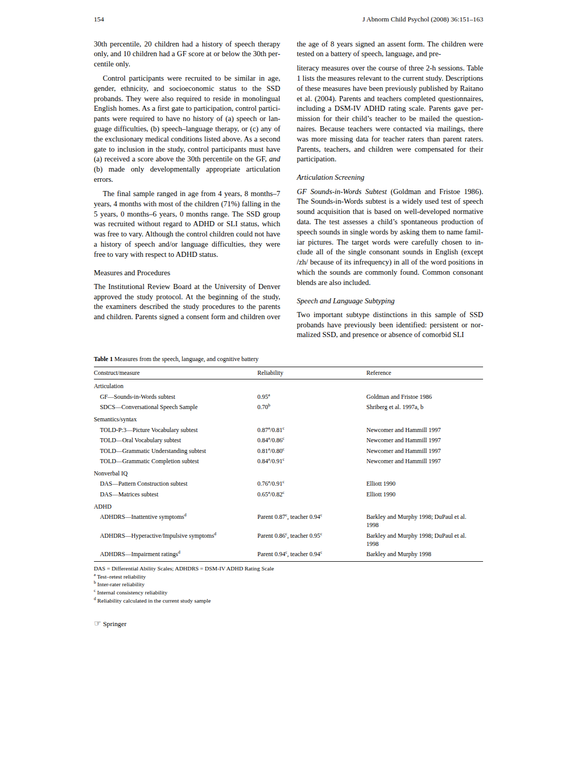154
J Abnorm Child Psychol (2008) 36:151–163
30th percentile, 20 children had a history of speech therapy only, and 10 children had a GF score at or below the 30th percentile only.
Control participants were recruited to be similar in age, gender, ethnicity, and socioeconomic status to the SSD probands. They were also required to reside in monolingual English homes. As a first gate to participation, control participants were required to have no history of (a) speech or language difficulties, (b) speech–language therapy, or (c) any of the exclusionary medical conditions listed above. As a second gate to inclusion in the study, control participants must have (a) received a score above the 30th percentile on the GF, and (b) made only developmentally appropriate articulation errors.
The final sample ranged in age from 4 years, 8 months–7 years, 4 months with most of the children (71%) falling in the 5 years, 0 months–6 years, 0 months range. The SSD group was recruited without regard to ADHD or SLI status, which was free to vary. Although the control children could not have a history of speech and/or language difficulties, they were free to vary with respect to ADHD status.
Measures and Procedures
The Institutional Review Board at the University of Denver approved the study protocol. At the beginning of the study, the examiners described the study procedures to the parents and children. Parents signed a consent form and children over the age of 8 years signed an assent form. The children were tested on a battery of speech, language, and pre-
literacy measures over the course of three 2-h sessions. Table 1 lists the measures relevant to the current study. Descriptions of these measures have been previously published by Raitano et al. (2004). Parents and teachers completed questionnaires, including a DSM-IV ADHD rating scale. Parents gave permission for their child’s teacher to be mailed the questionnaires. Because teachers were contacted via mailings, there was more missing data for teacher raters than parent raters. Parents, teachers, and children were compensated for their participation.
Articulation Screening
GF Sounds-in-Words Subtest (Goldman and Fristoe 1986). The Sounds-in-Words subtest is a widely used test of speech sound acquisition that is based on well-developed normative data. The test assesses a child’s spontaneous production of speech sounds in single words by asking them to name familiar pictures. The target words were carefully chosen to include all of the single consonant sounds in English (except /zh/ because of its infrequency) in all of the word positions in which the sounds are commonly found. Common consonant blends are also included.
Speech and Language Subtyping
Two important subtype distinctions in this sample of SSD probands have previously been identified: persistent or normalized SSD, and presence or absence of comorbid SLI
Table 1 Measures from the speech, language, and cognitive battery
| Construct/measure | Reliability | Reference |
| --- | --- | --- |
| Articulation | | |
| GF—Sounds-in-Words subtest | 0.95 a | Goldman and Fristoe 1986 |
| SDCS—Conversational Speech Sample | 0.70 b | Shriberg et al. 1997a, b |
| Semantics/syntax | | |
| TOLD-P:3—Picture Vocabulary subtest | 0.87 a /0.81 c | Newcomer and Hammill 1997 |
| TOLD—Oral Vocabulary subtest | 0.84 a /0.86 c | Newcomer and Hammill 1997 |
| TOLD—Grammatic Understanding subtest | 0.81 a /0.80 c | Newcomer and Hammill 1997 |
| TOLD—Grammatic Completion subtest | 0.84 a /0.91 c | Newcomer and Hammill 1997 |
| Nonverbal IQ | | |
| DAS—Pattern Construction subtest | 0.76 a /0.91 c | Elliott 1990 |
| DAS—Matrices subtest | 0.65 a /0.82 c | Elliott 1990 |
| ADHD | | |
| ADHDRS—Inattentive symptoms d | Parent 0.87 c , teacher 0.94 c | Barkley and Murphy 1998 ; DuPaul et al. 1998 |
| ADHDRS—Hyperactive/Impulsive symptoms d | Parent 0.86 c , teacher 0.95 c | Barkley and Murphy 1998 ; DuPaul et al. 1998 |
| ADHDRS—Impairment ratings d | Parent 0.94 c , teacher 0.94 c | Barkley and Murphy 1998 |
DAS = Differential Ability Scales; ADHDRS = DSM-IV ADHD Rating Scale
a Test–retest reliability
b Inter-rater reliability
c Internal consistency reliability
d Reliability calculated in the current study sample
☞Springer